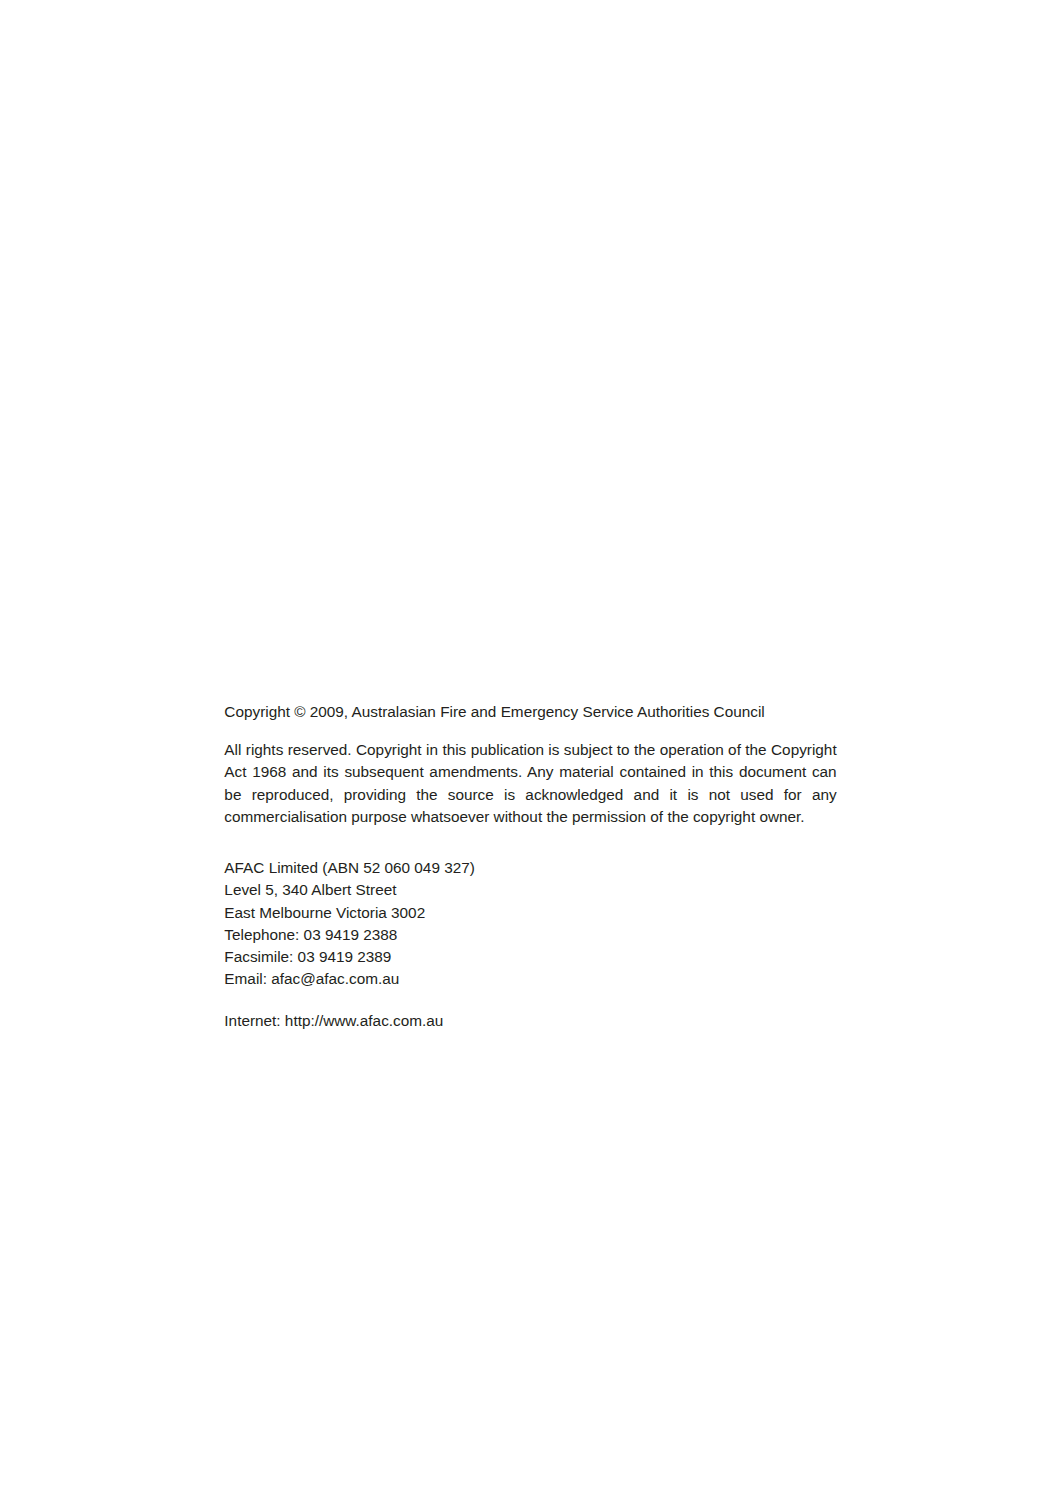Copyright © 2009, Australasian Fire and Emergency Service Authorities Council
All rights reserved. Copyright in this publication is subject to the operation of the Copyright Act 1968 and its subsequent amendments. Any material contained in this document can be reproduced, providing the source is acknowledged and it is not used for any commercialisation purpose whatsoever without the permission of the copyright owner.
AFAC Limited (ABN 52 060 049 327)
Level 5, 340 Albert Street
East Melbourne Victoria 3002
Telephone: 03 9419 2388
Facsimile: 03 9419 2389
Email: afac@afac.com.au
Internet: http://www.afac.com.au